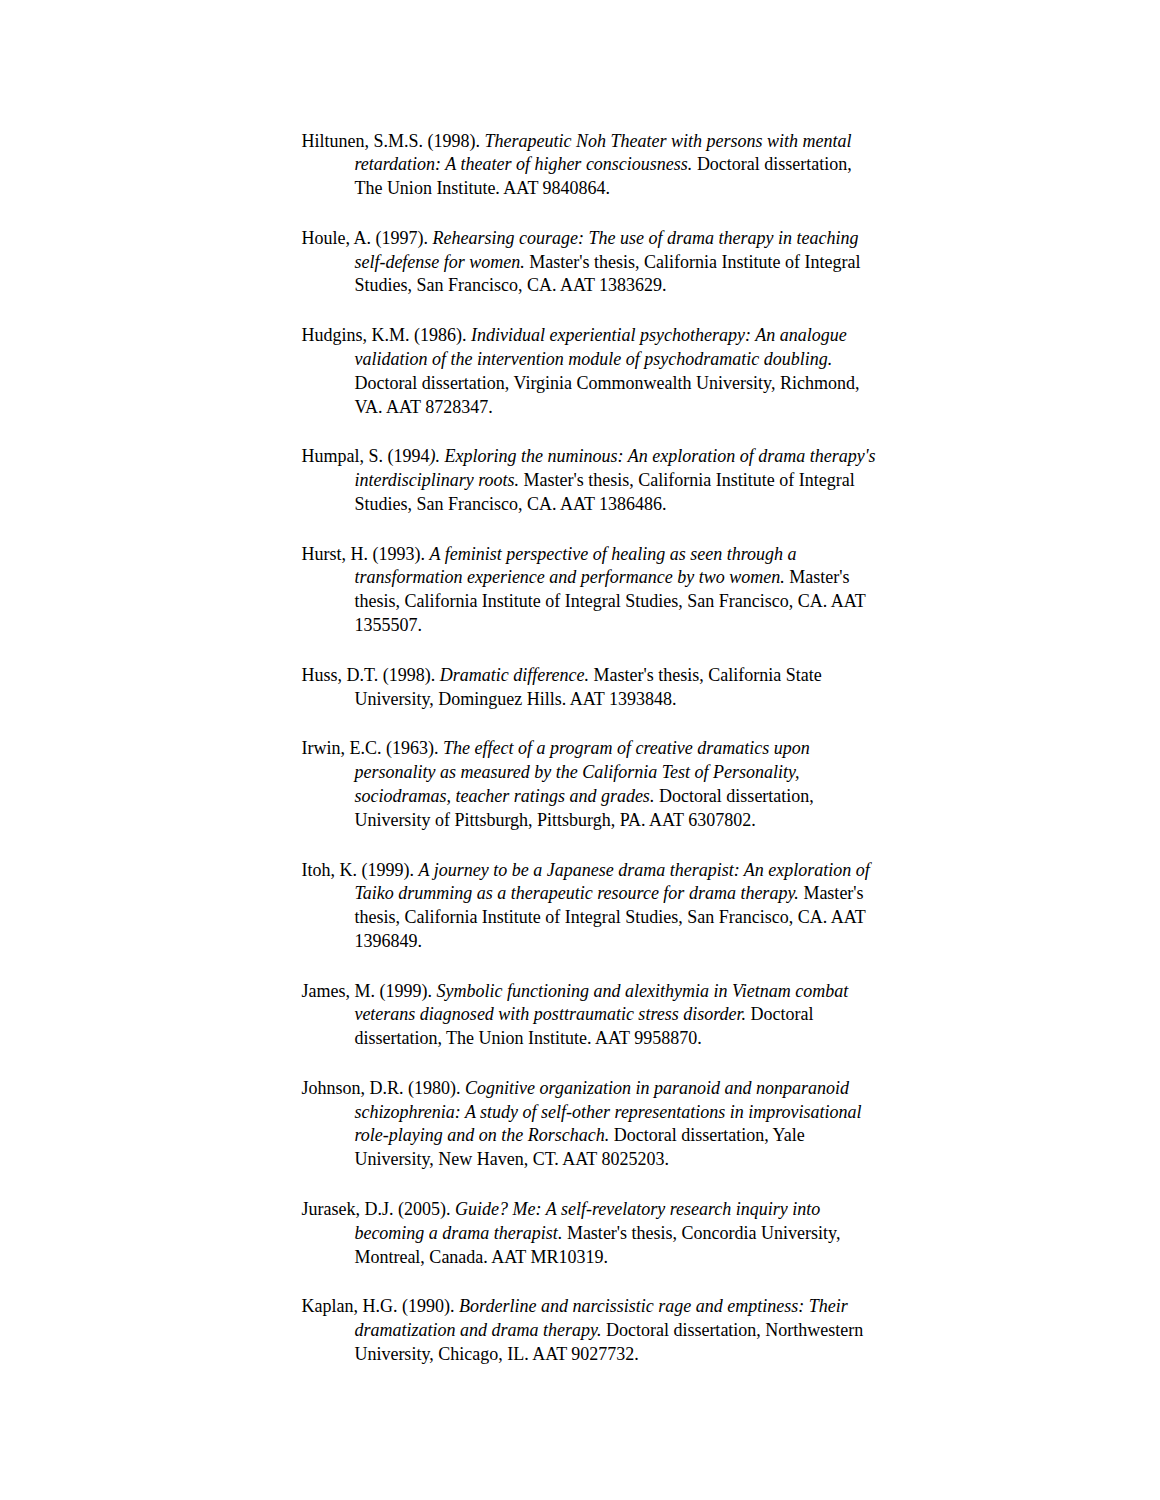Hiltunen, S.M.S. (1998). Therapeutic Noh Theater with persons with mental retardation: A theater of higher consciousness. Doctoral dissertation, The Union Institute. AAT 9840864.
Houle, A. (1997). Rehearsing courage: The use of drama therapy in teaching self-defense for women. Master's thesis, California Institute of Integral Studies, San Francisco, CA. AAT 1383629.
Hudgins, K.M. (1986). Individual experiential psychotherapy: An analogue validation of the intervention module of psychodramatic doubling. Doctoral dissertation, Virginia Commonwealth University, Richmond, VA. AAT 8728347.
Humpal, S. (1994). Exploring the numinous: An exploration of drama therapy's interdisciplinary roots. Master's thesis, California Institute of Integral Studies, San Francisco, CA. AAT 1386486.
Hurst, H. (1993). A feminist perspective of healing as seen through a transformation experience and performance by two women. Master's thesis, California Institute of Integral Studies, San Francisco, CA. AAT 1355507.
Huss, D.T. (1998). Dramatic difference. Master's thesis, California State University, Dominguez Hills. AAT 1393848.
Irwin, E.C. (1963). The effect of a program of creative dramatics upon personality as measured by the California Test of Personality, sociodramas, teacher ratings and grades. Doctoral dissertation, University of Pittsburgh, Pittsburgh, PA. AAT 6307802.
Itoh, K. (1999). A journey to be a Japanese drama therapist: An exploration of Taiko drumming as a therapeutic resource for drama therapy. Master's thesis, California Institute of Integral Studies, San Francisco, CA. AAT 1396849.
James, M. (1999). Symbolic functioning and alexithymia in Vietnam combat veterans diagnosed with posttraumatic stress disorder. Doctoral dissertation, The Union Institute. AAT 9958870.
Johnson, D.R. (1980). Cognitive organization in paranoid and nonparanoid schizophrenia: A study of self-other representations in improvisational role-playing and on the Rorschach. Doctoral dissertation, Yale University, New Haven, CT. AAT 8025203.
Jurasek, D.J. (2005). Guide? Me: A self-revelatory research inquiry into becoming a drama therapist. Master's thesis, Concordia University, Montreal, Canada. AAT MR10319.
Kaplan, H.G. (1990). Borderline and narcissistic rage and emptiness: Their dramatization and drama therapy. Doctoral dissertation, Northwestern University, Chicago, IL. AAT 9027732.